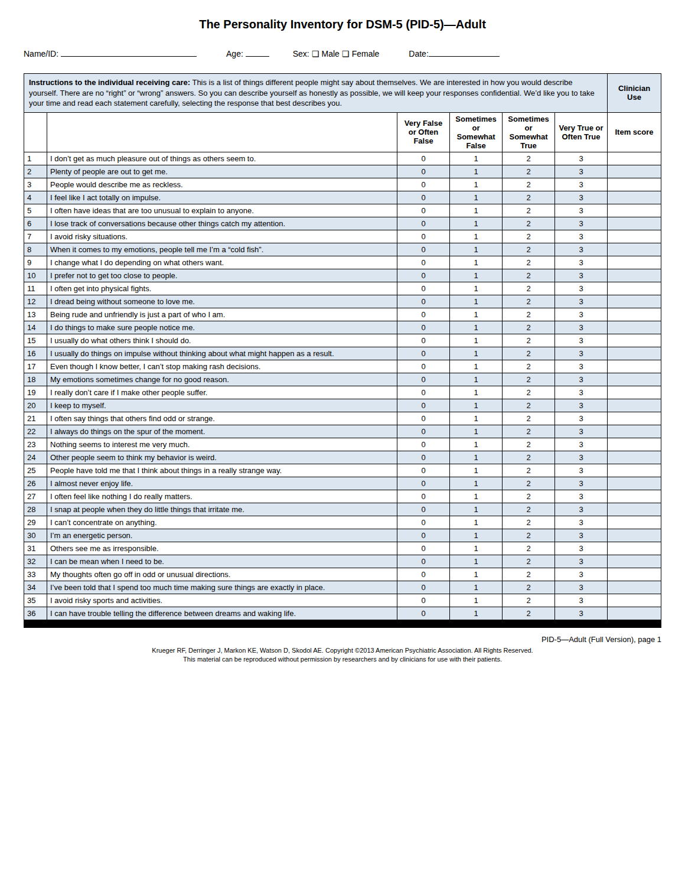The Personality Inventory for DSM-5 (PID-5)—Adult
Name/ID: Age: Sex: ❑ Male ❑ Female Date:
| Instructions to the individual receiving care: This is a list of things different people might say about themselves. We are interested in how you would describe yourself. There are no “right” or “wrong” answers. So you can describe yourself as honestly as possible, we will keep your responses confidential. We’d like you to take your time and read each statement carefully, selecting the response that best describes you. | Clinician Use |
| | | Very False or Often False | Sometimes or Somewhat False | Sometimes or Somewhat True | Very True or Often True | Item score |
| 1 | I don’t get as much pleasure out of things as others seem to. | 0 | 1 | 2 | 3 | |
| 2 | Plenty of people are out to get me. | 0 | 1 | 2 | 3 | |
| 3 | People would describe me as reckless. | 0 | 1 | 2 | 3 | |
| 4 | I feel like I act totally on impulse. | 0 | 1 | 2 | 3 | |
| 5 | I often have ideas that are too unusual to explain to anyone. | 0 | 1 | 2 | 3 | |
| 6 | I lose track of conversations because other things catch my attention. | 0 | 1 | 2 | 3 | |
| 7 | I avoid risky situations. | 0 | 1 | 2 | 3 | |
| 8 | When it comes to my emotions, people tell me I’m a “cold fish”. | 0 | 1 | 2 | 3 | |
| 9 | I change what I do depending on what others want. | 0 | 1 | 2 | 3 | |
| 10 | I prefer not to get too close to people. | 0 | 1 | 2 | 3 | |
| 11 | I often get into physical fights. | 0 | 1 | 2 | 3 | |
| 12 | I dread being without someone to love me. | 0 | 1 | 2 | 3 | |
| 13 | Being rude and unfriendly is just a part of who I am. | 0 | 1 | 2 | 3 | |
| 14 | I do things to make sure people notice me. | 0 | 1 | 2 | 3 | |
| 15 | I usually do what others think I should do. | 0 | 1 | 2 | 3 | |
| 16 | I usually do things on impulse without thinking about what might happen as a result. | 0 | 1 | 2 | 3 | |
| 17 | Even though I know better, I can’t stop making rash decisions. | 0 | 1 | 2 | 3 | |
| 18 | My emotions sometimes change for no good reason. | 0 | 1 | 2 | 3 | |
| 19 | I really don’t care if I make other people suffer. | 0 | 1 | 2 | 3 | |
| 20 | I keep to myself. | 0 | 1 | 2 | 3 | |
| 21 | I often say things that others find odd or strange. | 0 | 1 | 2 | 3 | |
| 22 | I always do things on the spur of the moment. | 0 | 1 | 2 | 3 | |
| 23 | Nothing seems to interest me very much. | 0 | 1 | 2 | 3 | |
| 24 | Other people seem to think my behavior is weird. | 0 | 1 | 2 | 3 | |
| 25 | People have told me that I think about things in a really strange way. | 0 | 1 | 2 | 3 | |
| 26 | I almost never enjoy life. | 0 | 1 | 2 | 3 | |
| 27 | I often feel like nothing I do really matters. | 0 | 1 | 2 | 3 | |
| 28 | I snap at people when they do little things that irritate me. | 0 | 1 | 2 | 3 | |
| 29 | I can’t concentrate on anything. | 0 | 1 | 2 | 3 | |
| 30 | I’m an energetic person. | 0 | 1 | 2 | 3 | |
| 31 | Others see me as irresponsible. | 0 | 1 | 2 | 3 | |
| 32 | I can be mean when I need to be. | 0 | 1 | 2 | 3 | |
| 33 | My thoughts often go off in odd or unusual directions. | 0 | 1 | 2 | 3 | |
| 34 | I’ve been told that I spend too much time making sure things are exactly in place. | 0 | 1 | 2 | 3 | |
| 35 | I avoid risky sports and activities. | 0 | 1 | 2 | 3 | |
| 36 | I can have trouble telling the difference between dreams and waking life. | 0 | 1 | 2 | 3 | |
PID-5—Adult (Full Version), page 1
Krueger RF, Derringer J, Markon KE, Watson D, Skodol AE. Copyright ©2013 American Psychiatric Association. All Rights Reserved.
This material can be reproduced without permission by researchers and by clinicians for use with their patients.